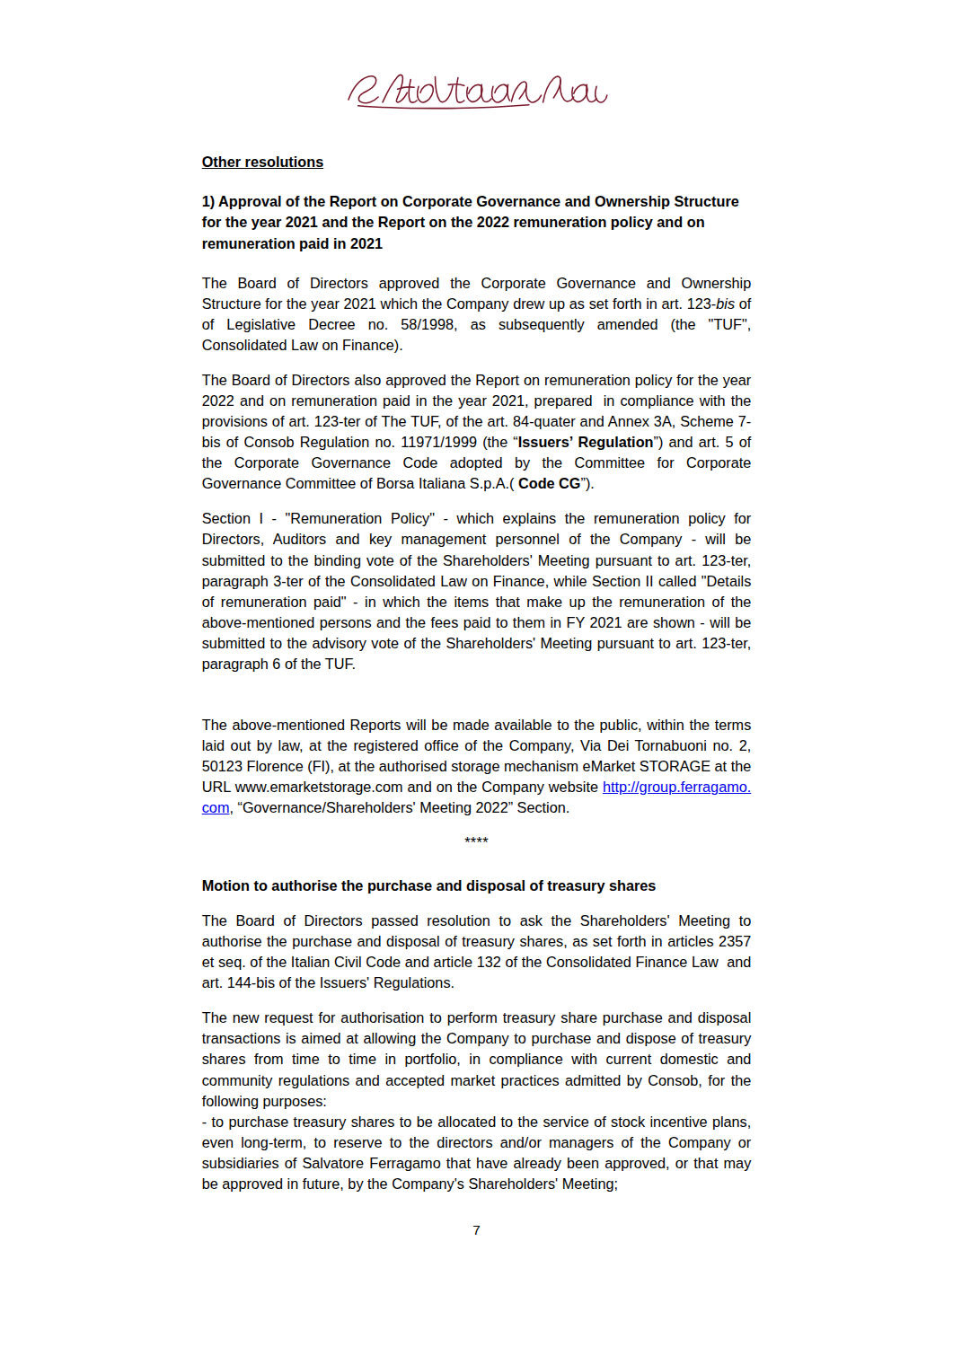Other resolutions
1) Approval of the Report on Corporate Governance and Ownership Structure for the year 2021 and the Report on the 2022 remuneration policy and on remuneration paid in 2021
The Board of Directors approved the Corporate Governance and Ownership Structure for the year 2021 which the Company drew up as set forth in art. 123-bis of of Legislative Decree no. 58/1998, as subsequently amended (the "TUF", Consolidated Law on Finance).
The Board of Directors also approved the Report on remuneration policy for the year 2022 and on remuneration paid in the year 2021, prepared in compliance with the provisions of art. 123-ter of The TUF, of the art. 84-quater and Annex 3A, Scheme 7-bis of Consob Regulation no. 11971/1999 (the “Issuers’ Regulation”) and art. 5 of the Corporate Governance Code adopted by the Committee for Corporate Governance Committee of Borsa Italiana S.p.A.( Code CG”).
Section I - "Remuneration Policy" - which explains the remuneration policy for Directors, Auditors and key management personnel of the Company - will be submitted to the binding vote of the Shareholders' Meeting pursuant to art. 123-ter, paragraph 3-ter of the Consolidated Law on Finance, while Section II called "Details of remuneration paid" - in which the items that make up the remuneration of the above-mentioned persons and the fees paid to them in FY 2021 are shown - will be submitted to the advisory vote of the Shareholders' Meeting pursuant to art. 123-ter, paragraph 6 of the TUF.
The above-mentioned Reports will be made available to the public, within the terms laid out by law, at the registered office of the Company, Via Dei Tornabuoni no. 2, 50123 Florence (FI), at the authorised storage mechanism eMarket STORAGE at the URL www.emarketstorage.com and on the Company website http://group.ferragamo.com, “Governance/Shareholders' Meeting 2022” Section.
****
Motion to authorise the purchase and disposal of treasury shares
The Board of Directors passed resolution to ask the Shareholders' Meeting to authorise the purchase and disposal of treasury shares, as set forth in articles 2357 et seq. of the Italian Civil Code and article 132 of the Consolidated Finance Law and art. 144-bis of the Issuers' Regulations.
The new request for authorisation to perform treasury share purchase and disposal transactions is aimed at allowing the Company to purchase and dispose of treasury shares from time to time in portfolio, in compliance with current domestic and community regulations and accepted market practices admitted by Consob, for the following purposes:
- to purchase treasury shares to be allocated to the service of stock incentive plans, even long-term, to reserve to the directors and/or managers of the Company or subsidiaries of Salvatore Ferragamo that have already been approved, or that may be approved in future, by the Company's Shareholders' Meeting;
7